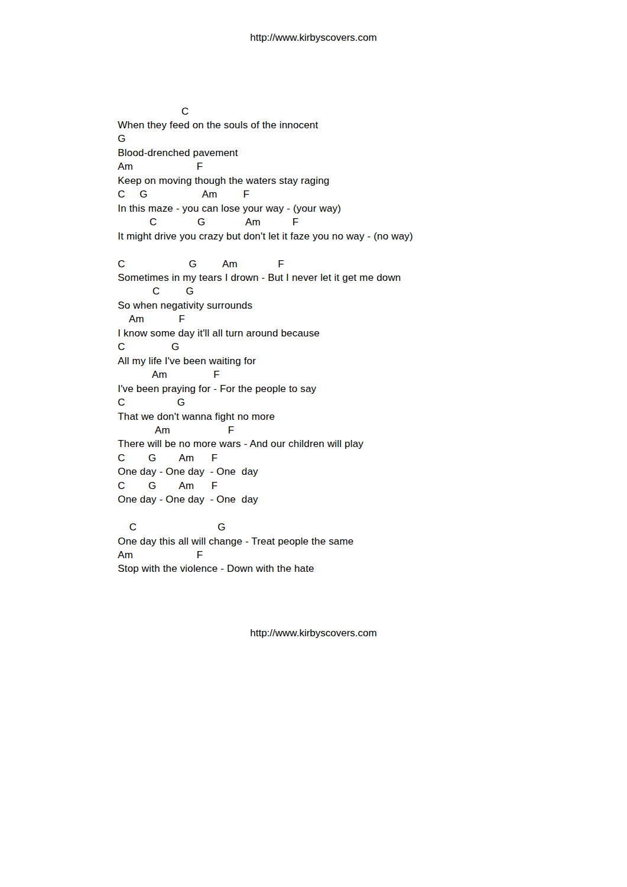http://www.kirbyscovers.com
                      C
When they feed on the souls of the innocent
G
Blood-drenched pavement
Am                      F
Keep on moving though the waters stay raging
C     G                   Am         F
In this maze - you can lose your way - (your way)
           C              G              Am           F
It might drive you crazy but don't let it faze you no way - (no way)

C                      G         Am              F
Sometimes in my tears I drown - But I never let it get me down
            C         G
So when negativity surrounds
    Am            F
I know some day it'll all turn around because
C                G
All my life I've been waiting for
            Am                F
I've been praying for - For the people to say
C                  G
That we don't wanna fight no more
             Am                    F
There will be no more wars - And our children will play
C        G        Am      F
One day - One day  - One  day
C        G        Am      F
One day - One day  - One  day

    C                            G
One day this all will change - Treat people the same
Am                      F
Stop with the violence - Down with the hate
http://www.kirbyscovers.com